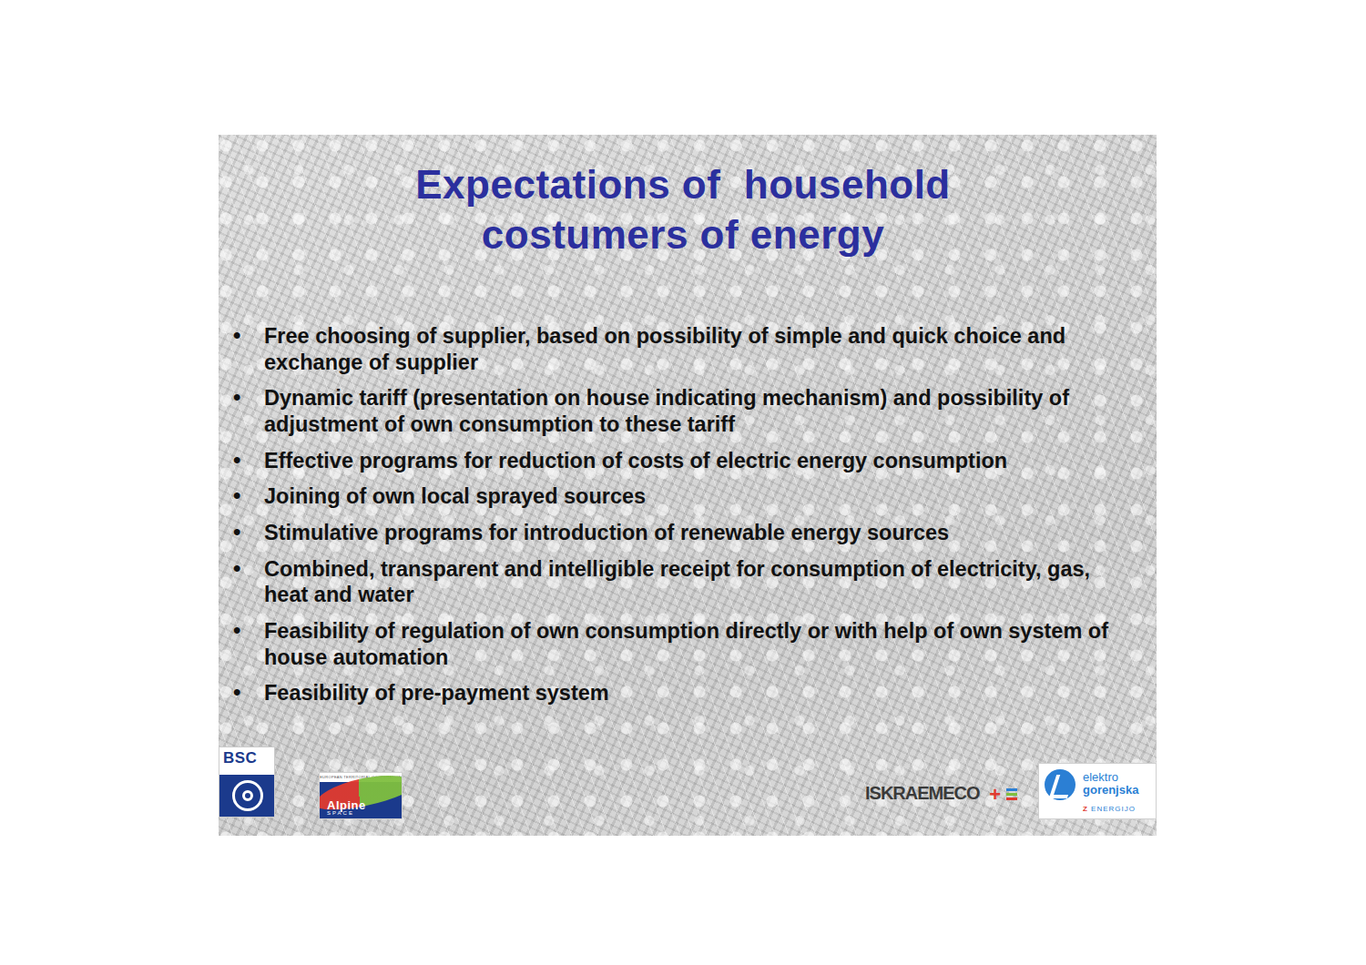Expectations of household
costumers of energy
Free choosing of supplier, based on possibility of simple and quick choice and exchange of supplier
Dynamic tariff (presentation on house indicating mechanism) and possibility of adjustment of own consumption to these tariff
Effective programs for reduction of costs of electric energy consumption
Joining of own local sprayed sources
Stimulative programs for introduction of renewable energy sources
Combined, transparent and intelligible receipt for consumption of electricity, gas, heat and water
Feasibility of regulation of own consumption directly or with help of own system of house automation
Feasibility of pre-payment system
BSC
EUROPEAN TERRITORIAL COOPERATION
AlpineSPACE
ISKRAEMECO +
elektrogorenjska
Z ENERGIJO